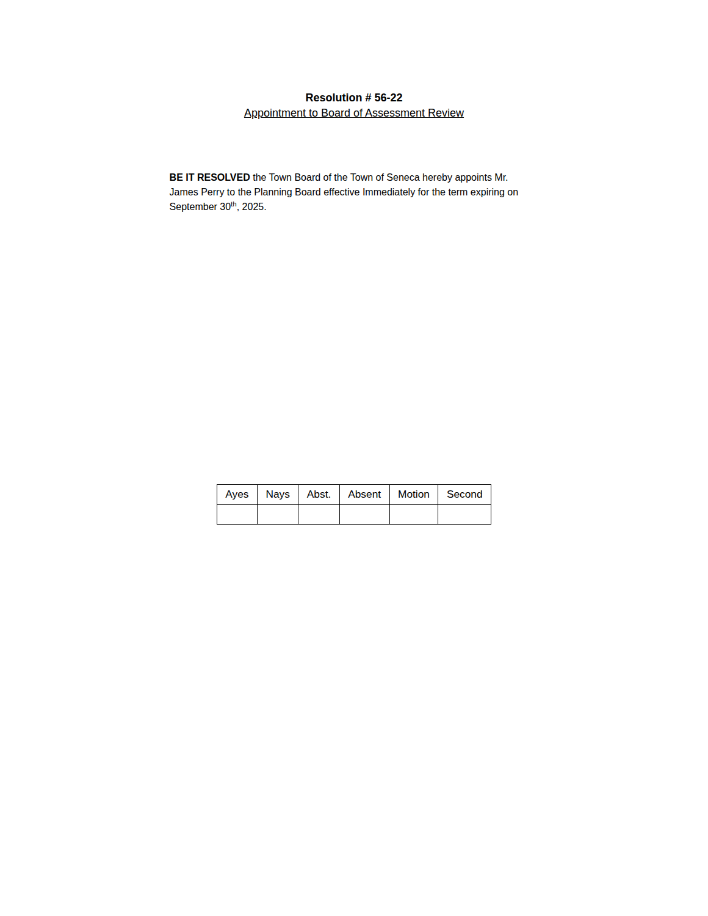Resolution # 56-22
Appointment to Board of Assessment Review
BE IT RESOLVED the Town Board of the Town of Seneca hereby appoints Mr. James Perry to the Planning Board effective Immediately for the term expiring on September 30th, 2025.
| Ayes | Nays | Abst. | Absent | Motion | Second |
| --- | --- | --- | --- | --- | --- |